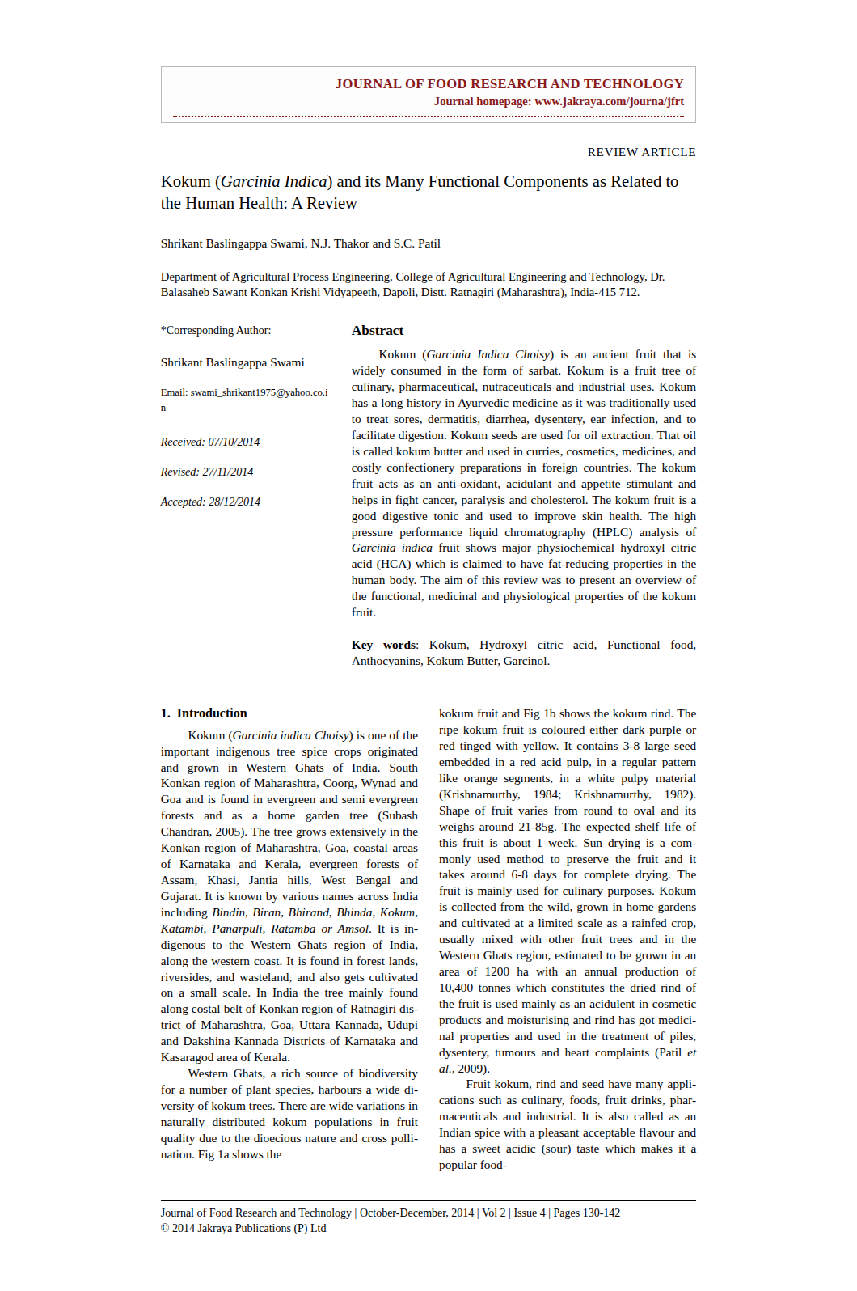JOURNAL OF FOOD RESEARCH AND TECHNOLOGY
Journal homepage: www.jakraya.com/journa/jfrt
REVIEW ARTICLE
Kokum (Garcinia Indica) and its Many Functional Components as Related to the Human Health: A Review
Shrikant Baslingappa Swami, N.J. Thakor and S.C. Patil
Department of Agricultural Process Engineering, College of Agricultural Engineering and Technology, Dr. Balasaheb Sawant Konkan Krishi Vidyapeeth, Dapoli, Distt. Ratnagiri (Maharashtra), India-415 712.
*Corresponding Author:
Shrikant Baslingappa Swami
Email: swami_shrikant1975@yahoo.co.in
Received: 07/10/2014
Revised: 27/11/2014
Accepted: 28/12/2014
Abstract
Kokum (Garcinia Indica Choisy) is an ancient fruit that is widely consumed in the form of sarbat. Kokum is a fruit tree of culinary, pharmaceutical, nutraceuticals and industrial uses. Kokum has a long history in Ayurvedic medicine as it was traditionally used to treat sores, dermatitis, diarrhea, dysentery, ear infection, and to facilitate digestion. Kokum seeds are used for oil extraction. That oil is called kokum butter and used in curries, cosmetics, medicines, and costly confectionery preparations in foreign countries. The kokum fruit acts as an anti-oxidant, acidulant and appetite stimulant and helps in fight cancer, paralysis and cholesterol. The kokum fruit is a good digestive tonic and used to improve skin health. The high pressure performance liquid chromatography (HPLC) analysis of Garcinia indica fruit shows major physiochemical hydroxyl citric acid (HCA) which is claimed to have fat-reducing properties in the human body. The aim of this review was to present an overview of the functional, medicinal and physiological properties of the kokum fruit.
Key words: Kokum, Hydroxyl citric acid, Functional food, Anthocyanins, Kokum Butter, Garcinol.
1. Introduction
Kokum (Garcinia indica Choisy) is one of the important indigenous tree spice crops originated and grown in Western Ghats of India, South Konkan region of Maharashtra, Coorg, Wynad and Goa and is found in evergreen and semi evergreen forests and as a home garden tree (Subash Chandran, 2005). The tree grows extensively in the Konkan region of Maharashtra, Goa, coastal areas of Karnataka and Kerala, evergreen forests of Assam, Khasi, Jantia hills, West Bengal and Gujarat. It is known by various names across India including Bindin, Biran, Bhirand, Bhinda, Kokum, Katambi, Panarpuli, Ratamba or Amsol. It is indigenous to the Western Ghats region of India, along the western coast. It is found in forest lands, riversides, and wasteland, and also gets cultivated on a small scale. In India the tree mainly found along costal belt of Konkan region of Ratnagiri district of Maharashtra, Goa, Uttara Kannada, Udupi and Dakshina Kannada Districts of Karnataka and Kasaragod area of Kerala.
Western Ghats, a rich source of biodiversity for a number of plant species, harbours a wide diversity of kokum trees. There are wide variations in naturally distributed kokum populations in fruit quality due to the dioecious nature and cross pollination. Fig 1a shows the
kokum fruit and Fig 1b shows the kokum rind. The ripe kokum fruit is coloured either dark purple or red tinged with yellow. It contains 3-8 large seed embedded in a red acid pulp, in a regular pattern like orange segments, in a white pulpy material (Krishnamurthy, 1984; Krishnamurthy, 1982). Shape of fruit varies from round to oval and its weighs around 21-85g. The expected shelf life of this fruit is about 1 week. Sun drying is a commonly used method to preserve the fruit and it takes around 6-8 days for complete drying. The fruit is mainly used for culinary purposes. Kokum is collected from the wild, grown in home gardens and cultivated at a limited scale as a rainfed crop, usually mixed with other fruit trees and in the Western Ghats region, estimated to be grown in an area of 1200 ha with an annual production of 10,400 tonnes which constitutes the dried rind of the fruit is used mainly as an acidulent in cosmetic products and moisturising and rind has got medicinal properties and used in the treatment of piles, dysentery, tumours and heart complaints (Patil et al., 2009).
Fruit kokum, rind and seed have many applications such as culinary, foods, fruit drinks, pharmaceuticals and industrial. It is also called as an Indian spice with a pleasant acceptable flavour and has a sweet acidic (sour) taste which makes it a popular food-
Journal of Food Research and Technology | October-December, 2014 | Vol 2 | Issue 4 | Pages 130-142
© 2014 Jakraya Publications (P) Ltd